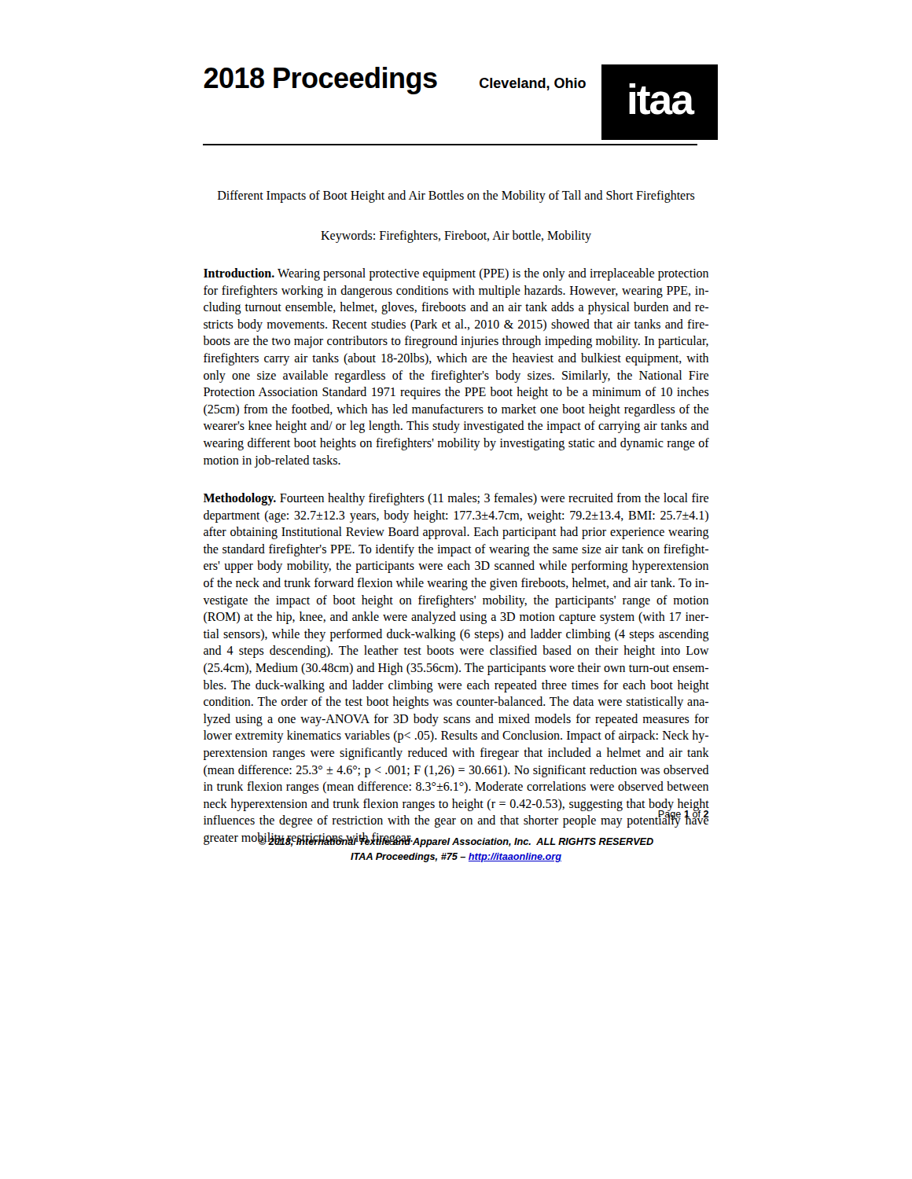2018 Proceedings
Cleveland, Ohio
itaa
Different Impacts of Boot Height and Air Bottles on the Mobility of Tall and Short Firefighters
Keywords: Firefighters, Fireboot, Air bottle, Mobility
Introduction. Wearing personal protective equipment (PPE) is the only and irreplaceable protection for firefighters working in dangerous conditions with multiple hazards. However, wearing PPE, including turnout ensemble, helmet, gloves, fireboots and an air tank adds a physical burden and restricts body movements. Recent studies (Park et al., 2010 & 2015) showed that air tanks and fireboots are the two major contributors to fireground injuries through impeding mobility. In particular, firefighters carry air tanks (about 18-20lbs), which are the heaviest and bulkiest equipment, with only one size available regardless of the firefighter's body sizes. Similarly, the National Fire Protection Association Standard 1971 requires the PPE boot height to be a minimum of 10 inches (25cm) from the footbed, which has led manufacturers to market one boot height regardless of the wearer's knee height and/ or leg length. This study investigated the impact of carrying air tanks and wearing different boot heights on firefighters' mobility by investigating static and dynamic range of motion in job-related tasks.
Methodology. Fourteen healthy firefighters (11 males; 3 females) were recruited from the local fire department (age: 32.7±12.3 years, body height: 177.3±4.7cm, weight: 79.2±13.4, BMI: 25.7±4.1) after obtaining Institutional Review Board approval. Each participant had prior experience wearing the standard firefighter's PPE. To identify the impact of wearing the same size air tank on firefighters' upper body mobility, the participants were each 3D scanned while performing hyperextension of the neck and trunk forward flexion while wearing the given fireboots, helmet, and air tank. To investigate the impact of boot height on firefighters' mobility, the participants' range of motion (ROM) at the hip, knee, and ankle were analyzed using a 3D motion capture system (with 17 inertial sensors), while they performed duck-walking (6 steps) and ladder climbing (4 steps ascending and 4 steps descending). The leather test boots were classified based on their height into Low (25.4cm), Medium (30.48cm) and High (35.56cm). The participants wore their own turn-out ensembles. The duck-walking and ladder climbing were each repeated three times for each boot height condition. The order of the test boot heights was counter-balanced. The data were statistically analyzed using a one way-ANOVA for 3D body scans and mixed models for repeated measures for lower extremity kinematics variables (p< .05). Results and Conclusion. Impact of airpack: Neck hyperextension ranges were significantly reduced with firegear that included a helmet and air tank (mean difference: 25.3° ± 4.6°; p < .001; F (1,26) = 30.661). No significant reduction was observed in trunk flexion ranges (mean difference: 8.3°±6.1°). Moderate correlations were observed between neck hyperextension and trunk flexion ranges to height (r = 0.42-0.53), suggesting that body height influences the degree of restriction with the gear on and that shorter people may potentially have greater mobility restrictions with firegear.
Page 1 of 2
© 2018, International Textile and Apparel Association, Inc. ALL RIGHTS RESERVED
ITAA Proceedings, #75 – http://itaaonline.org